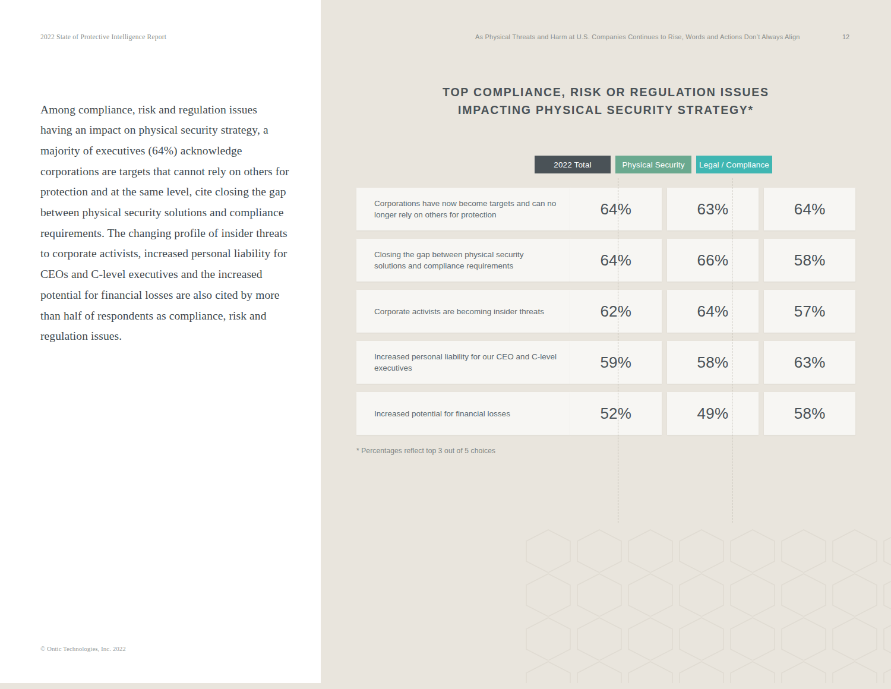2022 State of Protective Intelligence Report
As Physical Threats and Harm at U.S. Companies Continues to Rise, Words and Actions Don’t Always Align
12
Among compliance, risk and regulation issues having an impact on physical security strategy, a majority of executives (64%) acknowledge corporations are targets that cannot rely on others for protection and at the same level, cite closing the gap between physical security solutions and compliance requirements. The changing profile of insider threats to corporate activists, increased personal liability for CEOs and C-level executives and the increased potential for financial losses are also cited by more than half of respondents as compliance, risk and regulation issues.
© Ontic Technologies, Inc. 2022
Top Compliance, Risk or Regulation Issues
Impacting Physical Security Strategy*
2022 Total
Physical Security
Legal / Compliance
| Corporations have now become targets and can no longer rely on others for protection | 64% | | 63% | | 64% |
| Closing the gap between physical security solutions and compliance requirements | 64% | | 66% | | 58% |
| Corporate activists are becoming insider threats | 62% | | 64% | | 57% |
| Increased personal liability for our CEO and C-level executives | 59% | | 58% | | 63% |
| Increased potential for financial losses | 52% | | 49% | | 58% |
* Percentages reflect top 3 out of 5 choices